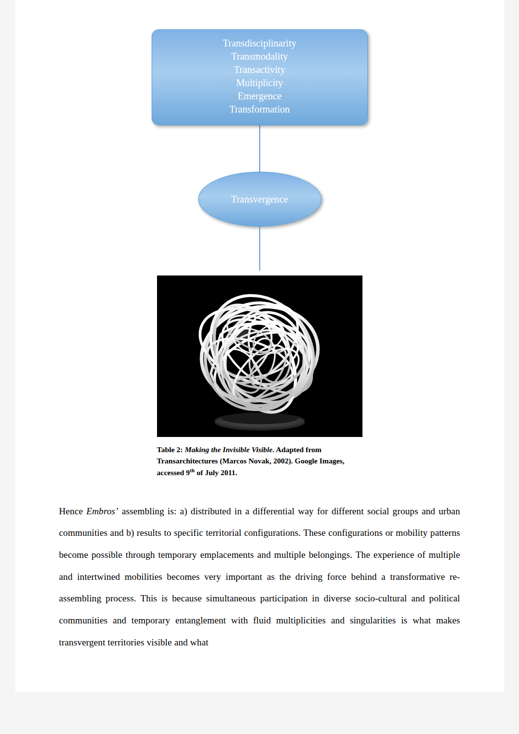Transdisciplinarity
Transmodality
Transactivity
Multiplicity
Emergence
Transformation
Transvergence
Table 2: Making the Invisible Visible. Adapted from Transarchitectures (Marcos Novak, 2002). Google Images, accessed 9th of July 2011.
Hence Embros’ assembling is: a) distributed in a differential way for different social groups and urban communities and b) results to specific territorial configurations. These configurations or mobility patterns become possible through temporary emplacements and multiple belongings. The experience of multiple and intertwined mobilities becomes very important as the driving force behind a transformative re-assembling process. This is because simultaneous participation in diverse socio-cultural and political communities and temporary entanglement with fluid multiplicities and singularities is what makes transvergent territories visible and what